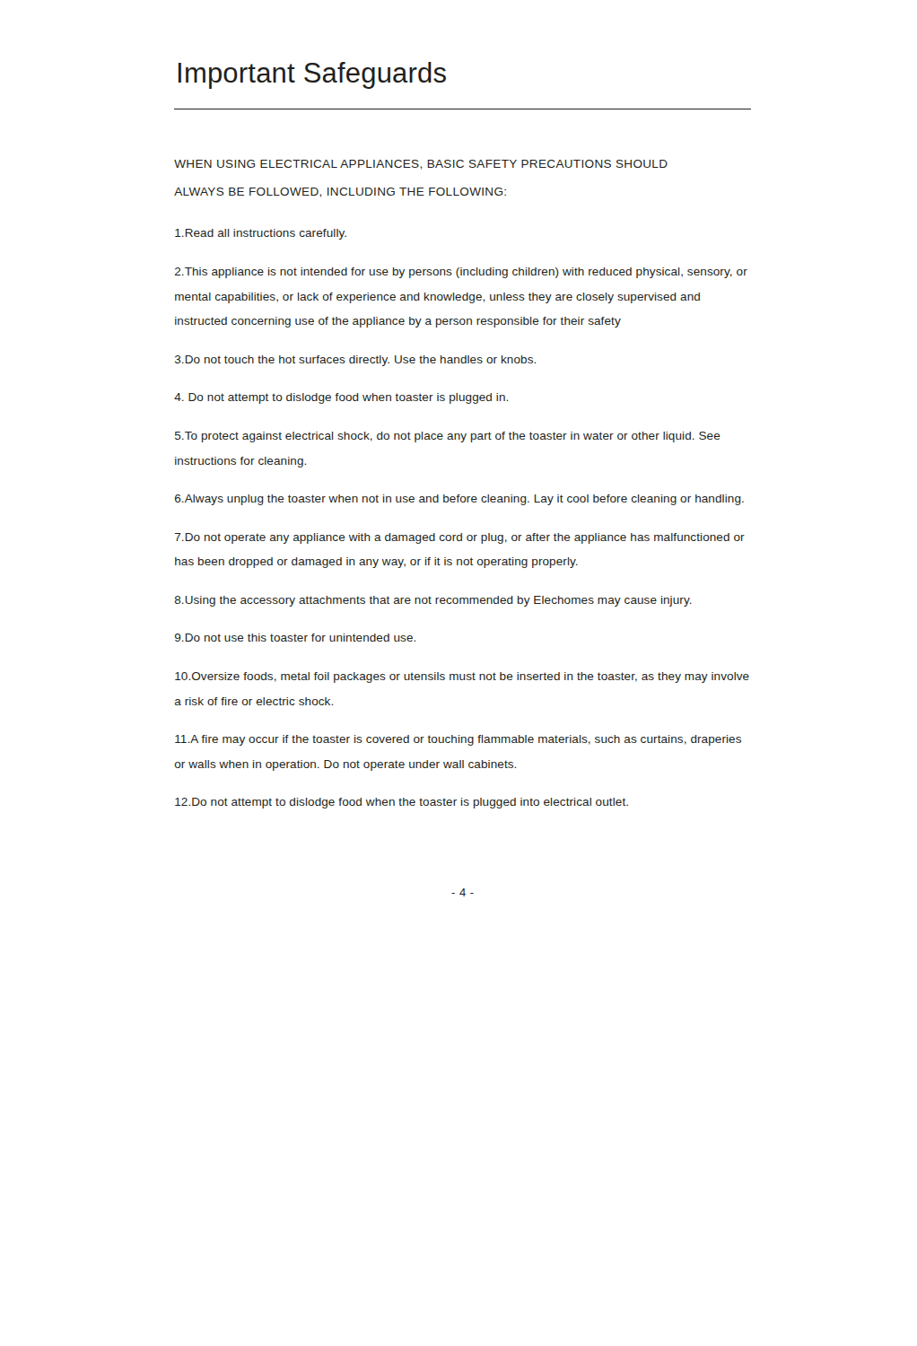Important Safeguards
WHEN USING ELECTRICAL APPLIANCES, BASIC SAFETY PRECAUTIONS SHOULD
ALWAYS BE FOLLOWED, INCLUDING THE FOLLOWING:
1.Read all instructions carefully.
2.This appliance is not intended for use by persons (including children) with reduced physical, sensory, or mental capabilities, or lack of experience and knowledge, unless they are closely supervised and instructed concerning use of the appliance by a person responsible for their safety
3.Do not touch the hot surfaces directly. Use the handles or knobs.
4. Do not attempt to dislodge food when toaster is plugged in.
5.To protect against electrical shock, do not place any part of the toaster in water or other liquid. See instructions for cleaning.
6.Always unplug the toaster when not in use and before cleaning. Lay it cool before cleaning or handling.
7.Do not operate any appliance with a damaged cord or plug, or after the appliance has malfunctioned or has been dropped or damaged in any way, or if it is not operating properly.
8.Using the accessory attachments that are not recommended by Elechomes may cause injury.
9.Do not use this toaster for unintended use.
10.Oversize foods, metal foil packages or utensils must not be inserted in the toaster, as they may involve a risk of fire or electric shock.
11.A fire may occur if the toaster is covered or touching flammable materials, such as curtains, draperies or walls when in operation. Do not operate under wall cabinets.
12.Do not attempt to dislodge food when the toaster is plugged into electrical outlet.
- 4 -